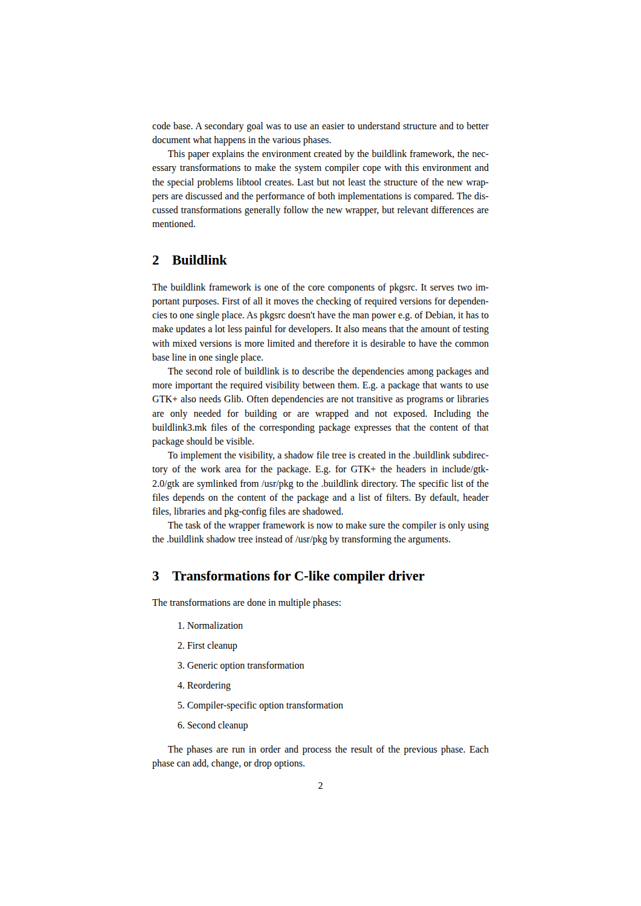code base. A secondary goal was to use an easier to understand structure and to better document what happens in the various phases.
This paper explains the environment created by the buildlink framework, the necessary transformations to make the system compiler cope with this environment and the special problems libtool creates. Last but not least the structure of the new wrappers are discussed and the performance of both implementations is compared. The discussed transformations generally follow the new wrapper, but relevant differences are mentioned.
2 Buildlink
The buildlink framework is one of the core components of pkgsrc. It serves two important purposes. First of all it moves the checking of required versions for dependencies to one single place. As pkgsrc doesn't have the man power e.g. of Debian, it has to make updates a lot less painful for developers. It also means that the amount of testing with mixed versions is more limited and therefore it is desirable to have the common base line in one single place.
The second role of buildlink is to describe the dependencies among packages and more important the required visibility between them. E.g. a package that wants to use GTK+ also needs Glib. Often dependencies are not transitive as programs or libraries are only needed for building or are wrapped and not exposed. Including the buildlink3.mk files of the corresponding package expresses that the content of that package should be visible.
To implement the visibility, a shadow file tree is created in the .buildlink subdirectory of the work area for the package. E.g. for GTK+ the headers in include/gtk-2.0/gtk are symlinked from /usr/pkg to the .buildlink directory. The specific list of the files depends on the content of the package and a list of filters. By default, header files, libraries and pkg-config files are shadowed.
The task of the wrapper framework is now to make sure the compiler is only using the .buildlink shadow tree instead of /usr/pkg by transforming the arguments.
3 Transformations for C-like compiler driver
The transformations are done in multiple phases:
Normalization
First cleanup
Generic option transformation
Reordering
Compiler-specific option transformation
Second cleanup
The phases are run in order and process the result of the previous phase. Each phase can add, change, or drop options.
2